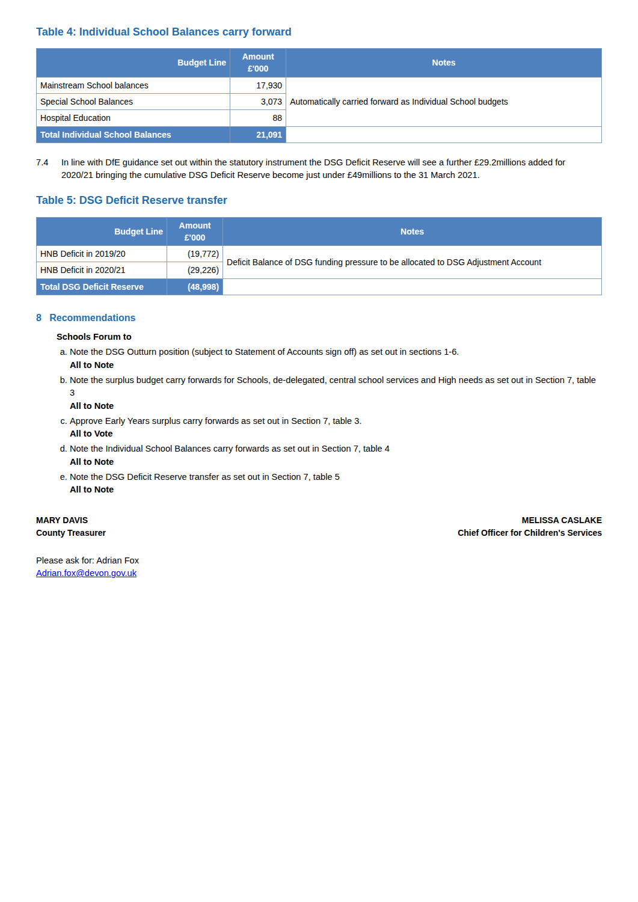Table 4: Individual School Balances carry forward
| Budget Line | Amount £'000 | Notes |
| --- | --- | --- |
| Mainstream School balances | 17,930 | Automatically carried forward as Individual School budgets |
| Special School Balances | 3,073 |
| Hospital Education | 88 |
| Total Individual School Balances | 21,091 | |
7.4 In line with DfE guidance set out within the statutory instrument the DSG Deficit Reserve will see a further £29.2millions added for 2020/21 bringing the cumulative DSG Deficit Reserve become just under £49millions to the 31 March 2021.
Table 5: DSG Deficit Reserve transfer
| Budget Line | Amount £'000 | Notes |
| --- | --- | --- |
| HNB Deficit in 2019/20 | (19,772) | Deficit Balance of DSG funding pressure to be allocated to DSG Adjustment Account |
| HNB Deficit in 2020/21 | (29,226) |
| Total DSG Deficit Reserve | (48,998) | |
8 Recommendations
Schools Forum to
Note the DSG Outturn position (subject to Statement of Accounts sign off) as set out in sections 1-6.
All to Note
Note the surplus budget carry forwards for Schools, de-delegated, central school services and High needs as set out in Section 7, table 3
All to Note
Approve Early Years surplus carry forwards as set out in Section 7, table 3.
All to Vote
Note the Individual School Balances carry forwards as set out in Section 7, table 4
All to Note
Note the DSG Deficit Reserve transfer as set out in Section 7, table 5
All to Note
| MARY DAVIS | MELISSA CASLAKE |
| County Treasurer | Chief Officer for Children's Services |
Please ask for: Adrian Fox
Adrian.fox@devon.gov.uk